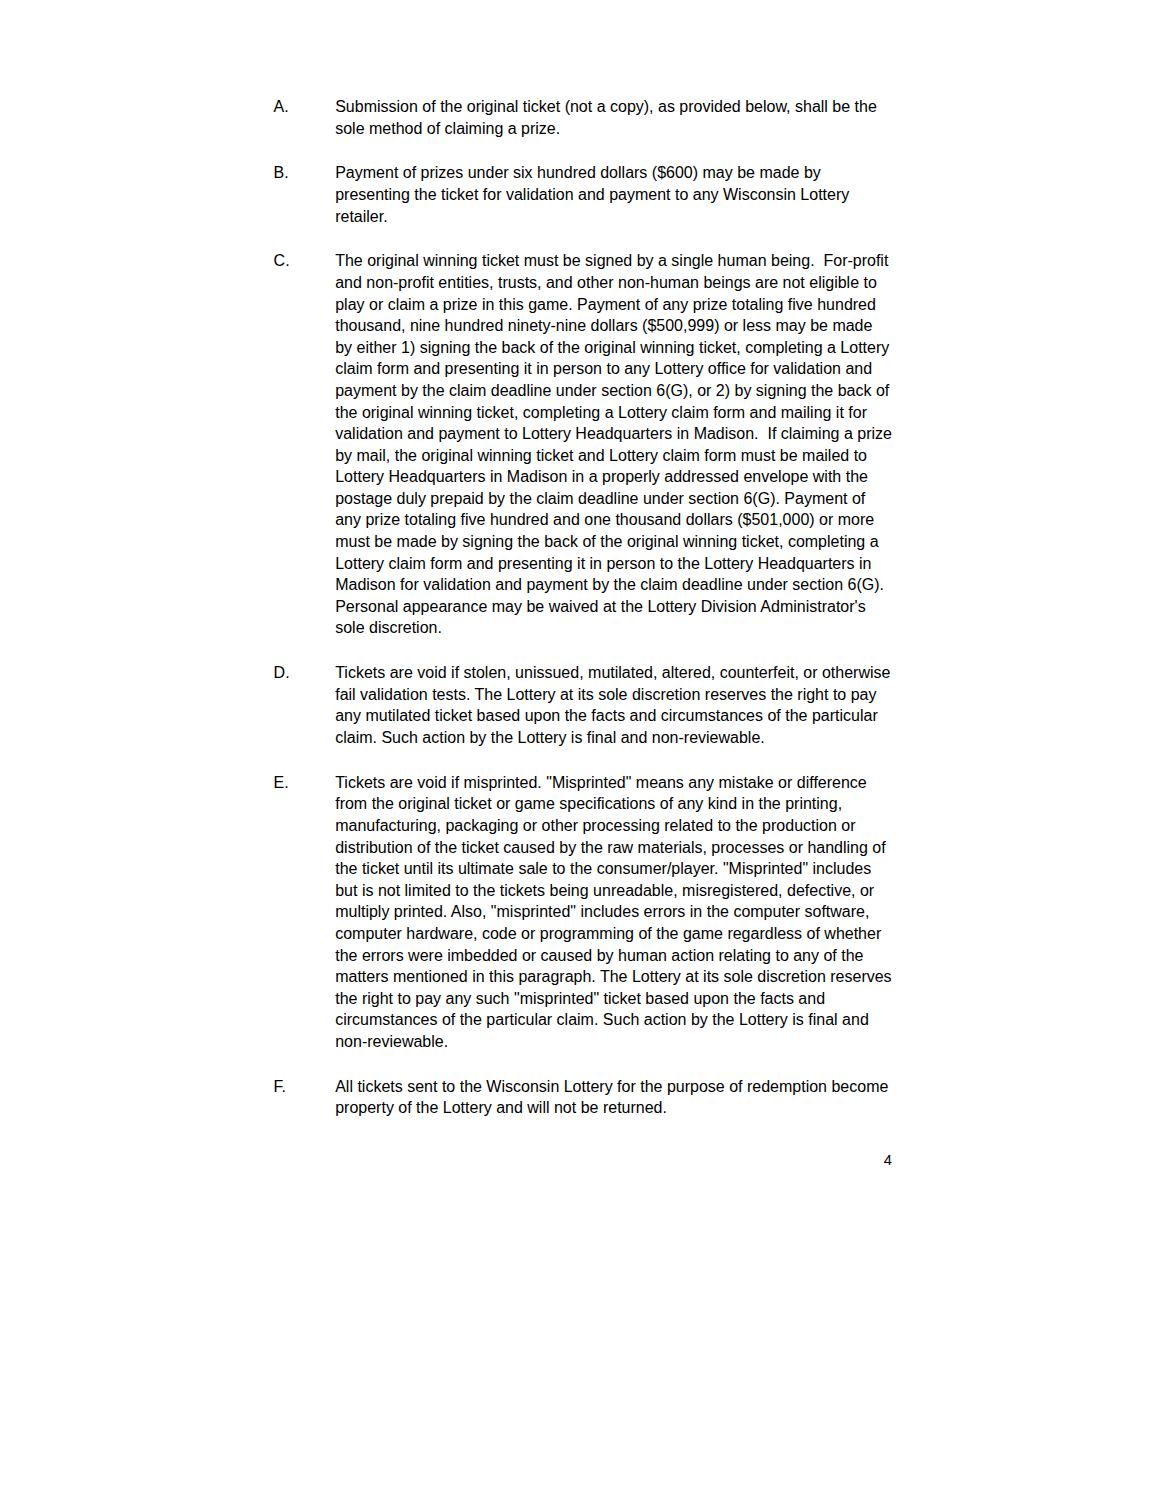A. Submission of the original ticket (not a copy), as provided below, shall be the sole method of claiming a prize.
B. Payment of prizes under six hundred dollars ($600) may be made by presenting the ticket for validation and payment to any Wisconsin Lottery retailer.
C. The original winning ticket must be signed by a single human being. For-profit and non-profit entities, trusts, and other non-human beings are not eligible to play or claim a prize in this game. Payment of any prize totaling five hundred thousand, nine hundred ninety-nine dollars ($500,999) or less may be made by either 1) signing the back of the original winning ticket, completing a Lottery claim form and presenting it in person to any Lottery office for validation and payment by the claim deadline under section 6(G), or 2) by signing the back of the original winning ticket, completing a Lottery claim form and mailing it for validation and payment to Lottery Headquarters in Madison. If claiming a prize by mail, the original winning ticket and Lottery claim form must be mailed to Lottery Headquarters in Madison in a properly addressed envelope with the postage duly prepaid by the claim deadline under section 6(G). Payment of any prize totaling five hundred and one thousand dollars ($501,000) or more must be made by signing the back of the original winning ticket, completing a Lottery claim form and presenting it in person to the Lottery Headquarters in Madison for validation and payment by the claim deadline under section 6(G). Personal appearance may be waived at the Lottery Division Administrator's sole discretion.
D. Tickets are void if stolen, unissued, mutilated, altered, counterfeit, or otherwise fail validation tests. The Lottery at its sole discretion reserves the right to pay any mutilated ticket based upon the facts and circumstances of the particular claim. Such action by the Lottery is final and non-reviewable.
E. Tickets are void if misprinted. "Misprinted" means any mistake or difference from the original ticket or game specifications of any kind in the printing, manufacturing, packaging or other processing related to the production or distribution of the ticket caused by the raw materials, processes or handling of the ticket until its ultimate sale to the consumer/player. "Misprinted" includes but is not limited to the tickets being unreadable, misregistered, defective, or multiply printed. Also, "misprinted" includes errors in the computer software, computer hardware, code or programming of the game regardless of whether the errors were imbedded or caused by human action relating to any of the matters mentioned in this paragraph. The Lottery at its sole discretion reserves the right to pay any such "misprinted" ticket based upon the facts and circumstances of the particular claim. Such action by the Lottery is final and non-reviewable.
F. All tickets sent to the Wisconsin Lottery for the purpose of redemption become property of the Lottery and will not be returned.
4